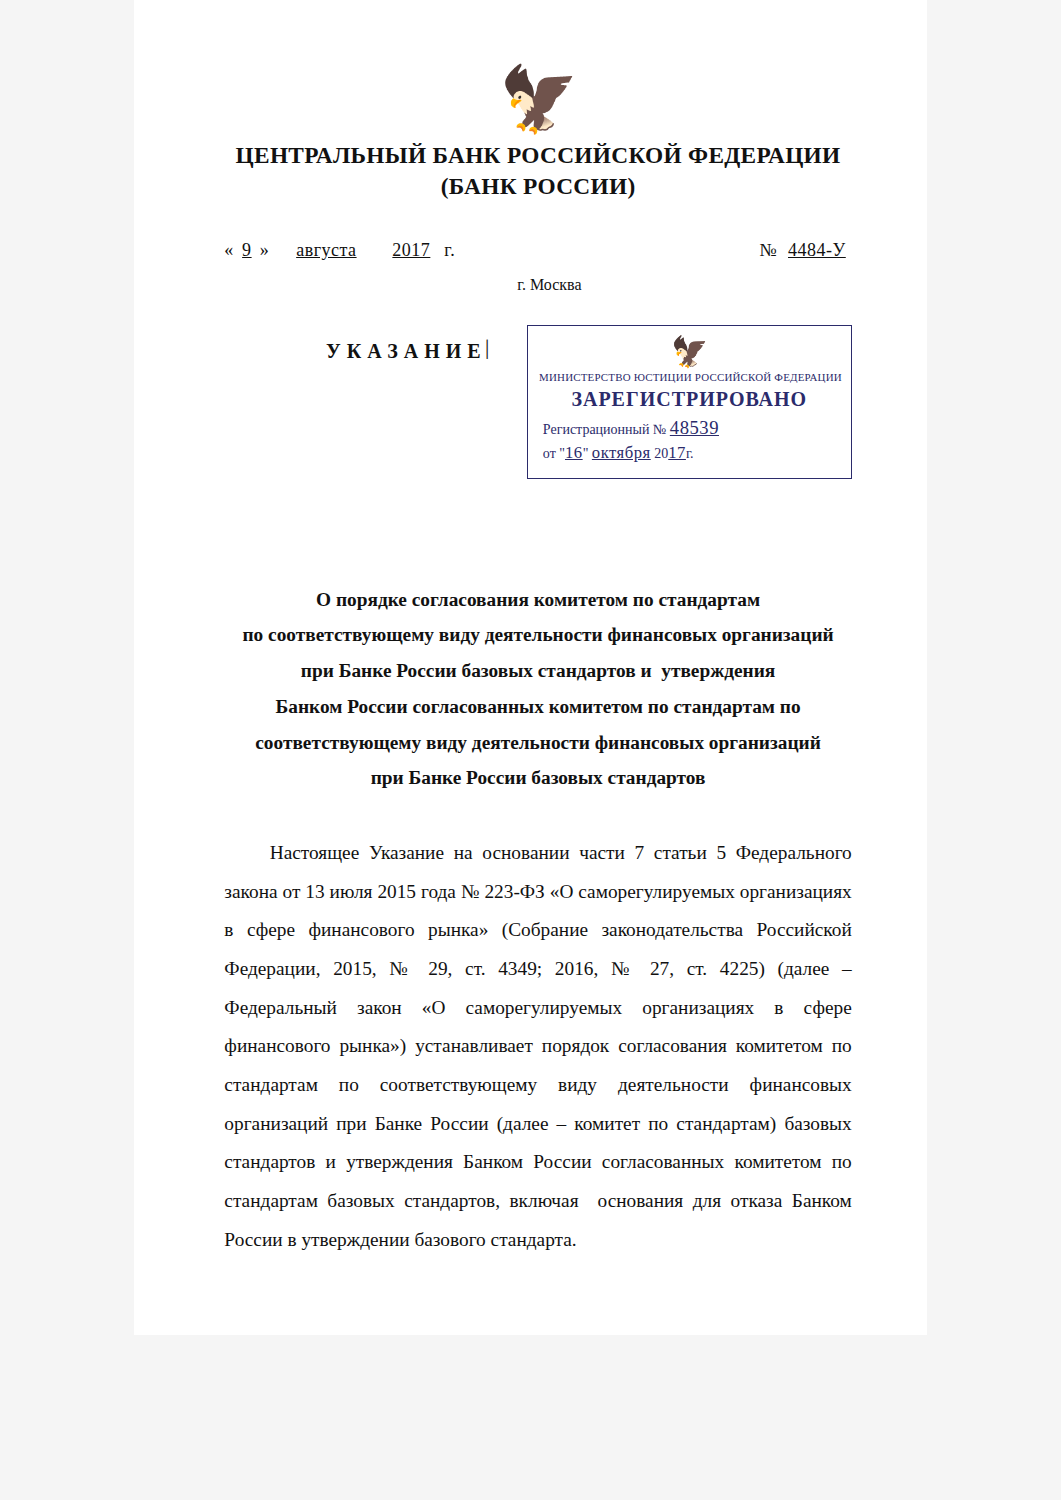🦅
ЦЕНТРАЛЬНЫЙ БАНК РОССИЙСКОЙ ФЕДЕРАЦИИ (БАНК РОССИИ)
«9» августа 2017 г.
№ 4484-У
г. Москва
│
УКАЗАНИЕ
🦅
Министерство юстиции Российской Федерации
ЗАРЕГИСТРИРОВАНО
Регистрационный № 48539
от "16" октября 2017г.
О порядке согласования комитетом по стандартам
по соответствующему виду деятельности финансовых организаций
при Банке России базовых стандартов и утверждения
Банком России согласованных комитетом по стандартам по
соответствующему виду деятельности финансовых организаций
при Банке России базовых стандартов
Настоящее Указание на основании части 7 статьи 5 Федерального закона от 13 июля 2015 года № 223-ФЗ «О саморегулируемых организациях в сфере финансового рынка» (Собрание законодательства Российской Федерации, 2015, № 29, ст. 4349; 2016, № 27, ст. 4225) (далее – Федеральный закон «О саморегулируемых организациях в сфере финансового рынка») устанавливает порядок согласования комитетом по стандартам по соответствующему виду деятельности финансовых организаций при Банке России (далее – комитет по стандартам) базовых стандартов и утверждения Банком России согласованных комитетом по стандартам базовых стандартов, включая основания для отказа Банком России в утверждении базового стандарта.